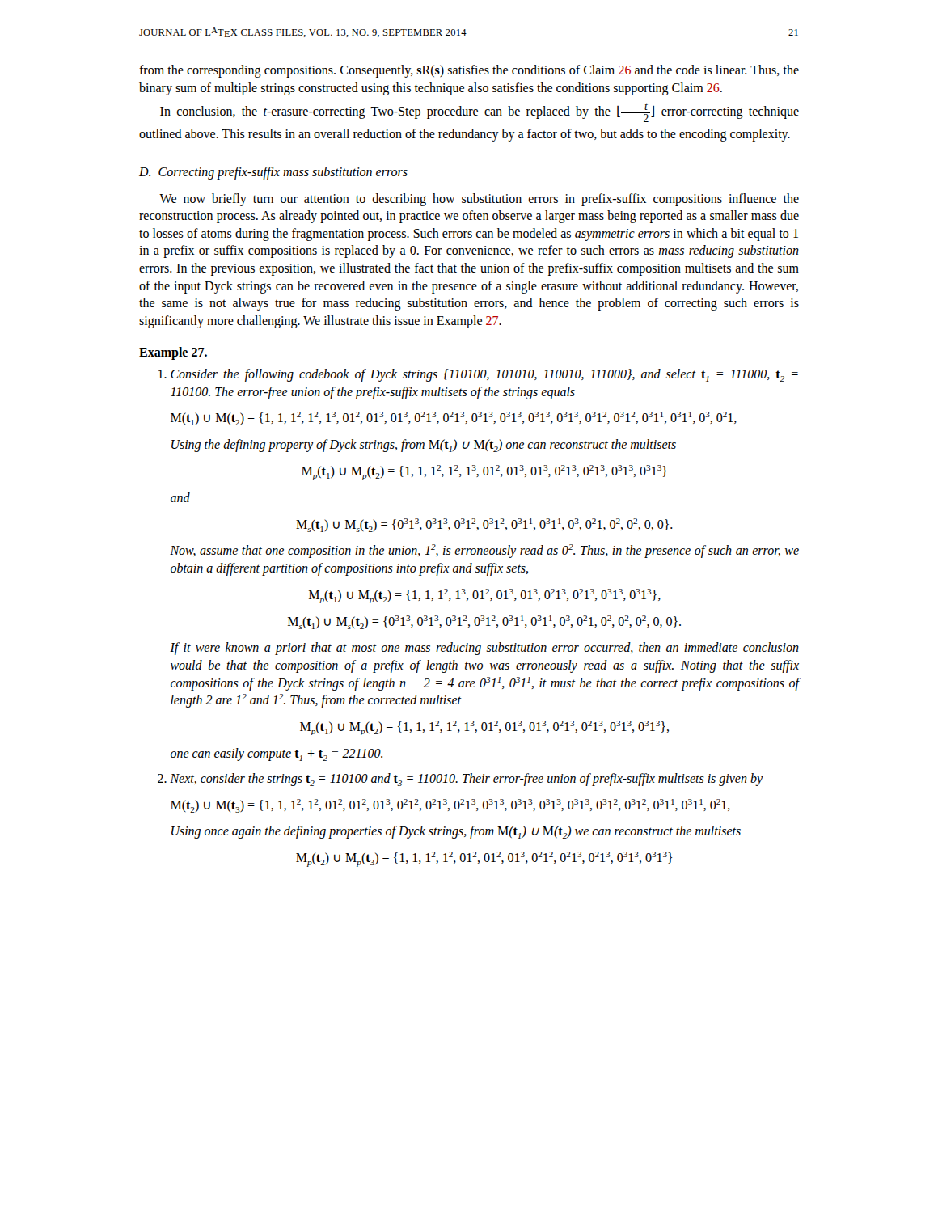JOURNAL OF LATEX CLASS FILES, VOL. 13, NO. 9, SEPTEMBER 2014 21
from the corresponding compositions. Consequently, sR(s) satisfies the conditions of Claim 26 and the code is linear. Thus, the binary sum of multiple strings constructed using this technique also satisfies the conditions supporting Claim 26.
In conclusion, the t-erasure-correcting Two-Step procedure can be replaced by the ⌊t 2⌋ error-correcting technique outlined above. This results in an overall reduction of the redundancy by a factor of two, but adds to the encoding complexity.
D. Correcting prefix-suffix mass substitution errors
We now briefly turn our attention to describing how substitution errors in prefix-suffix compositions influence the reconstruction process. As already pointed out, in practice we often observe a larger mass being reported as a smaller mass due to losses of atoms during the fragmentation process. Such errors can be modeled as asymmetric errors in which a bit equal to 1 in a prefix or suffix compositions is replaced by a 0. For convenience, we refer to such errors as mass reducing substitution errors. In the previous exposition, we illustrated the fact that the union of the prefix-suffix composition multisets and the sum of the input Dyck strings can be recovered even in the presence of a single erasure without additional redundancy. However, the same is not always true for mass reducing substitution errors, and hence the problem of correcting such errors is significantly more challenging. We illustrate this issue in Example 27.
Example 27.
Consider the following codebook of Dyck strings {110100, 101010, 110010, 111000}, and select t1 = 111000, t2 = 110100. The error-free union of the prefix-suffix multisets of the strings equals
M(t1) ∪ M(t2) = {1, 1, 12, 12, 13, 012, 013, 013, 0213, 0213, 0313, 0313, 0313, 0313, 0312, 0312, 0311, 0311, 03, 021,
Using the defining property of Dyck strings, from M(t1) ∪ M(t2) one can reconstruct the multisets
Mp(t1) ∪ Mp(t2) = {1, 1, 12, 12, 13, 012, 013, 013, 0213, 0213, 0313, 0313}
and
Ms(t1) ∪ Ms(t2) = {0313, 0313, 0312, 0312, 0311, 0311, 03, 021, 02, 02, 0, 0}.
Now, assume that one composition in the union, 12, is erroneously read as 02. Thus, in the presence of such an error, we obtain a different partition of compositions into prefix and suffix sets,
Mp(t1) ∪ Mp(t2) = {1, 1, 12, 13, 012, 013, 013, 0213, 0213, 0313, 0313},
Ms(t1) ∪ Ms(t2) = {0313, 0313, 0312, 0312, 0311, 0311, 03, 021, 02, 02, 02, 0, 0}.
If it were known a priori that at most one mass reducing substitution error occurred, then an immediate conclusion would be that the composition of a prefix of length two was erroneously read as a suffix. Noting that the suffix compositions of the Dyck strings of length n − 2 = 4 are 0311, 0311, it must be that the correct prefix compositions of length 2 are 12 and 12. Thus, from the corrected multiset
Mp(t1) ∪ Mp(t2) = {1, 1, 12, 12, 13, 012, 013, 013, 0213, 0213, 0313, 0313},
one can easily compute t1 + t2 = 221100.
Next, consider the strings t2 = 110100 and t3 = 110010. Their error-free union of prefix-suffix multisets is given by
M(t2) ∪ M(t3) = {1, 1, 12, 12, 012, 012, 013, 0212, 0213, 0213, 0313, 0313, 0313, 0313, 0312, 0312, 0311, 0311, 021,
Using once again the defining properties of Dyck strings, from M(t1) ∪ M(t2) we can reconstruct the multisets
Mp(t2) ∪ Mp(t3) = {1, 1, 12, 12, 012, 012, 013, 0212, 0213, 0213, 0313, 0313}